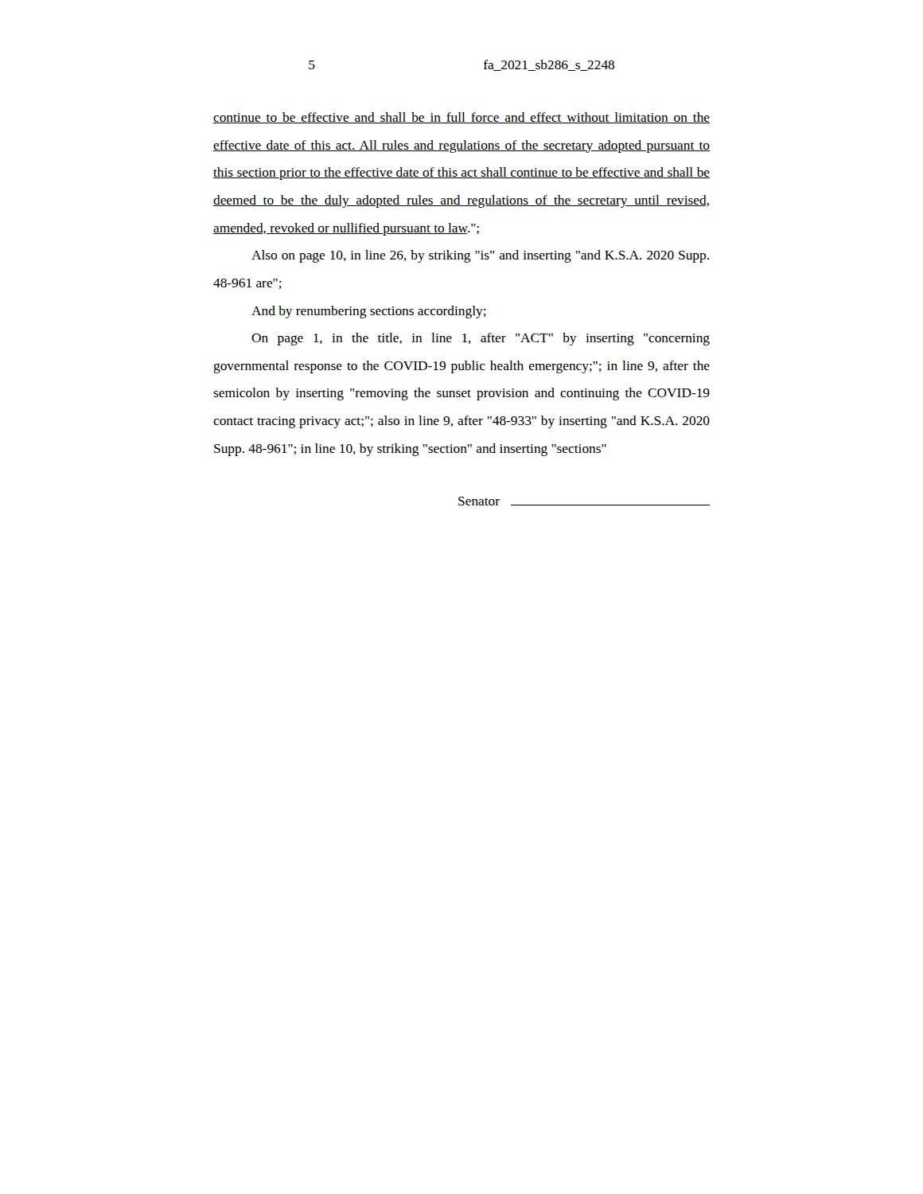5 fa_2021_sb286_s_2248
continue to be effective and shall be in full force and effect without limitation on the effective date of this act. All rules and regulations of the secretary adopted pursuant to this section prior to the effective date of this act shall continue to be effective and shall be deemed to be the duly adopted rules and regulations of the secretary until revised, amended, revoked or nullified pursuant to law.";
Also on page 10, in line 26, by striking "is" and inserting "and K.S.A. 2020 Supp. 48-961 are";
And by renumbering sections accordingly;
On page 1, in the title, in line 1, after "ACT" by inserting "concerning governmental response to the COVID-19 public health emergency;"; in line 9, after the semicolon by inserting "removing the sunset provision and continuing the COVID-19 contact tracing privacy act;"; also in line 9, after "48-933" by inserting "and K.S.A. 2020 Supp. 48-961"; in line 10, by striking "section" and inserting "sections"
Senator